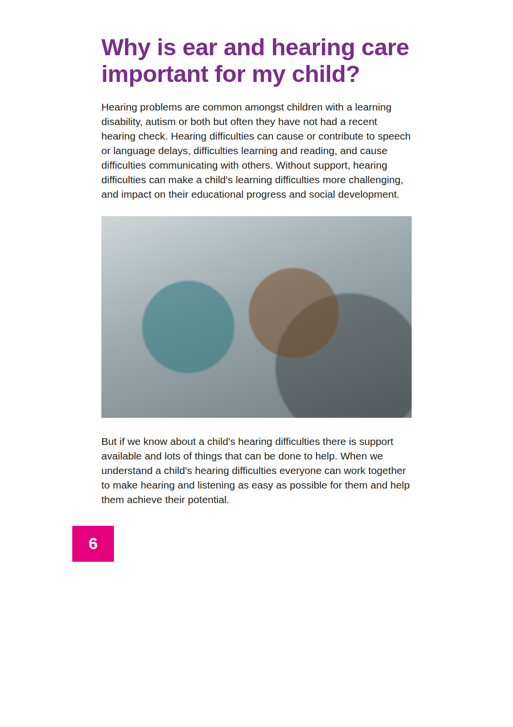Why is ear and hearing care important for my child?
Hearing problems are common amongst children with a learning disability, autism or both but often they have not had a recent hearing check. Hearing difficulties can cause or contribute to speech or language delays, difficulties learning and reading, and cause difficulties communicating with others. Without support, hearing difficulties can make a child's learning difficulties more challenging, and impact on their educational progress and social development.
But if we know about a child's hearing difficulties there is support available and lots of things that can be done to help. When we understand a child's hearing difficulties everyone can work together to make hearing and listening as easy as possible for them and help them achieve their potential.
6